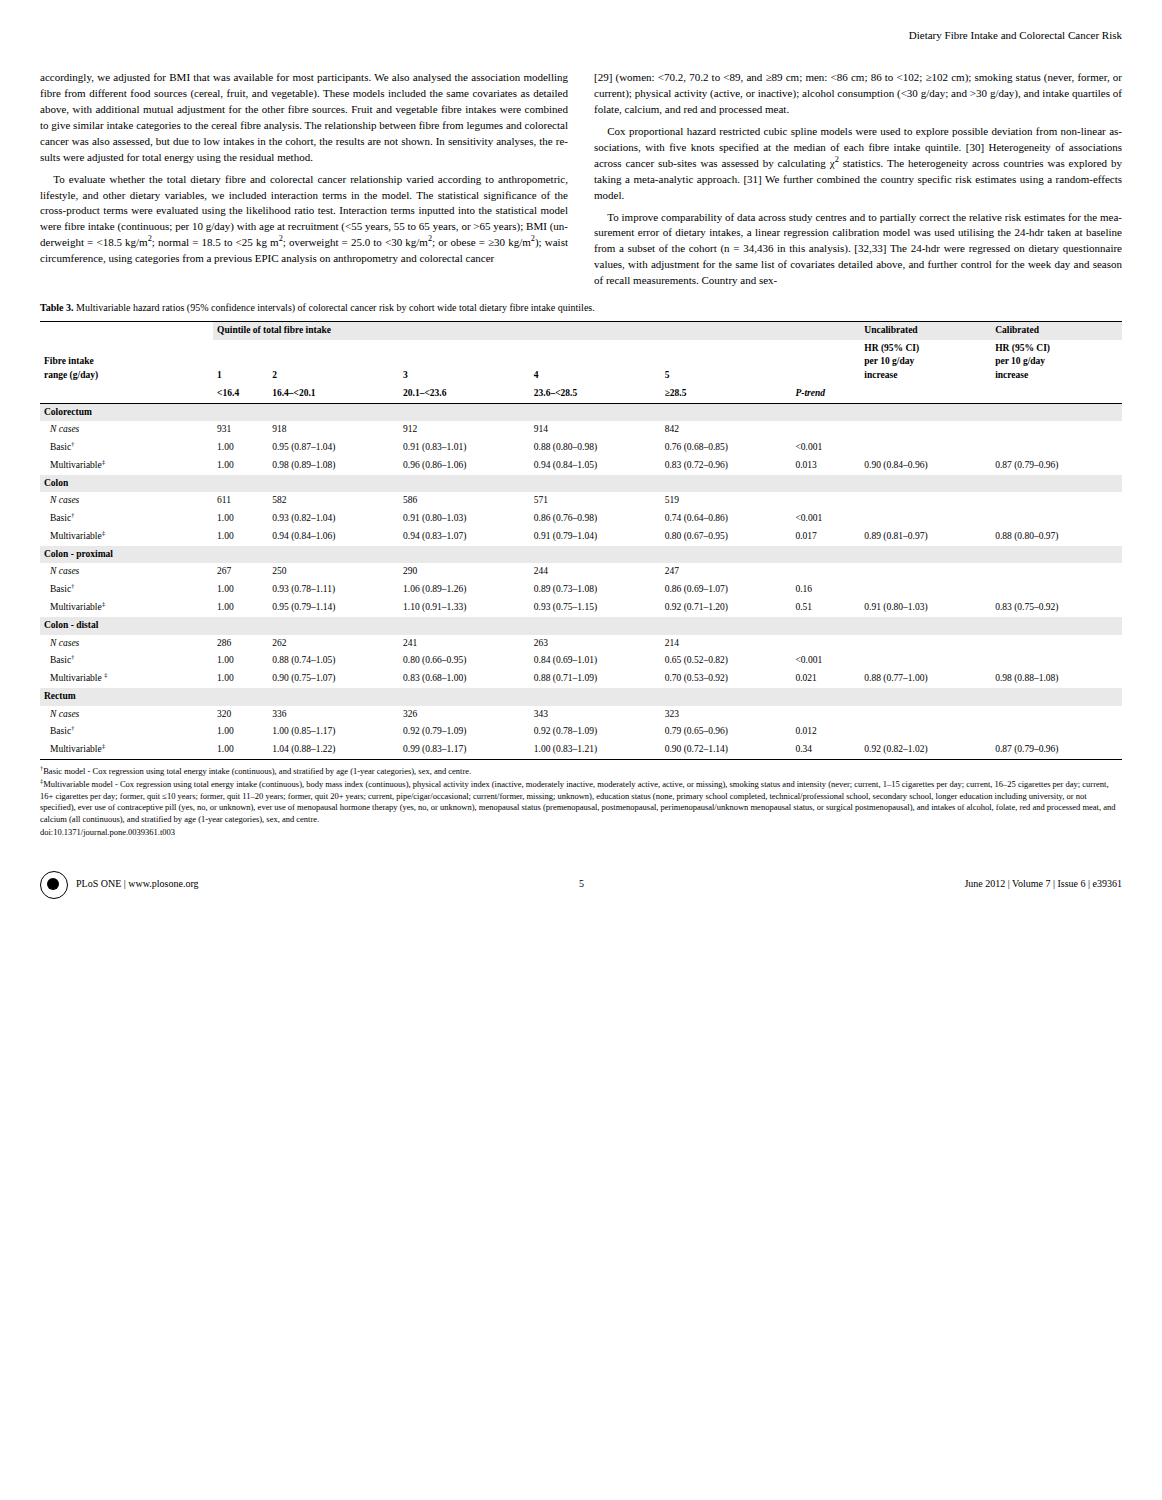Dietary Fibre Intake and Colorectal Cancer Risk
accordingly, we adjusted for BMI that was available for most participants. We also analysed the association modelling fibre from different food sources (cereal, fruit, and vegetable). These models included the same covariates as detailed above, with additional mutual adjustment for the other fibre sources. Fruit and vegetable fibre intakes were combined to give similar intake categories to the cereal fibre analysis. The relationship between fibre from legumes and colorectal cancer was also assessed, but due to low intakes in the cohort, the results are not shown. In sensitivity analyses, the results were adjusted for total energy using the residual method.
To evaluate whether the total dietary fibre and colorectal cancer relationship varied according to anthropometric, lifestyle, and other dietary variables, we included interaction terms in the model. The statistical significance of the cross-product terms were evaluated using the likelihood ratio test. Interaction terms inputted into the statistical model were fibre intake (continuous; per 10 g/day) with age at recruitment (<55 years, 55 to 65 years, or >65 years); BMI (underweight = <18.5 kg/m2; normal = 18.5 to <25 kg m2; overweight = 25.0 to <30 kg/m2; or obese = ≥30 kg/m2); waist circumference, using categories from a previous EPIC analysis on anthropometry and colorectal cancer
[29] (women: <70.2, 70.2 to <89, and ≥89 cm; men: <86 cm; 86 to <102; ≥102 cm); smoking status (never, former, or current); physical activity (active, or inactive); alcohol consumption (<30 g/day; and >30 g/day), and intake quartiles of folate, calcium, and red and processed meat.
Cox proportional hazard restricted cubic spline models were used to explore possible deviation from non-linear associations, with five knots specified at the median of each fibre intake quintile. [30] Heterogeneity of associations across cancer sub-sites was assessed by calculating χ2 statistics. The heterogeneity across countries was explored by taking a meta-analytic approach. [31] We further combined the country specific risk estimates using a random-effects model.
To improve comparability of data across study centres and to partially correct the relative risk estimates for the measurement error of dietary intakes, a linear regression calibration model was used utilising the 24-hdr taken at baseline from a subset of the cohort (n = 34,436 in this analysis). [32,33] The 24-hdr were regressed on dietary questionnaire values, with adjustment for the same list of covariates detailed above, and further control for the week day and season of recall measurements. Country and sex-
Table 3. Multivariable hazard ratios (95% confidence intervals) of colorectal cancer risk by cohort wide total dietary fibre intake quintiles.
| | Quintile of total fibre intake | Uncalibrated | Calibrated |
| --- | --- | --- | --- |
| Fibre intake range (g/day) | 1 | 2 | 3 | 4 | 5 | | HR (95% CI) per 10 g/day increase | HR (95% CI) per 10 g/day increase |
| | <16.4 | 16.4–<20.1 | 20.1–<23.6 | 23.6–<28.5 | ≥28.5 | P-trend | | |
| Colorectum |
| N cases | 931 | 918 | 912 | 914 | 842 | | | |
| Basic † | 1.00 | 0.95 (0.87–1.04) | 0.91 (0.83–1.01) | 0.88 (0.80–0.98) | 0.76 (0.68–0.85) | <0.001 | | |
| Multivariable ‡ | 1.00 | 0.98 (0.89–1.08) | 0.96 (0.86–1.06) | 0.94 (0.84–1.05) | 0.83 (0.72–0.96) | 0.013 | 0.90 (0.84–0.96) | 0.87 (0.79–0.96) |
| Colon |
| N cases | 611 | 582 | 586 | 571 | 519 | | | |
| Basic † | 1.00 | 0.93 (0.82–1.04) | 0.91 (0.80–1.03) | 0.86 (0.76–0.98) | 0.74 (0.64–0.86) | <0.001 | | |
| Multivariable ‡ | 1.00 | 0.94 (0.84–1.06) | 0.94 (0.83–1.07) | 0.91 (0.79–1.04) | 0.80 (0.67–0.95) | 0.017 | 0.89 (0.81–0.97) | 0.88 (0.80–0.97) |
| Colon - proximal |
| N cases | 267 | 250 | 290 | 244 | 247 | | | |
| Basic † | 1.00 | 0.93 (0.78–1.11) | 1.06 (0.89–1.26) | 0.89 (0.73–1.08) | 0.86 (0.69–1.07) | 0.16 | | |
| Multivariable ‡ | 1.00 | 0.95 (0.79–1.14) | 1.10 (0.91–1.33) | 0.93 (0.75–1.15) | 0.92 (0.71–1.20) | 0.51 | 0.91 (0.80–1.03) | 0.83 (0.75–0.92) |
| Colon - distal |
| N cases | 286 | 262 | 241 | 263 | 214 | | | |
| Basic † | 1.00 | 0.88 (0.74–1.05) | 0.80 (0.66–0.95) | 0.84 (0.69–1.01) | 0.65 (0.52–0.82) | <0.001 | | |
| Multivariable ‡ | 1.00 | 0.90 (0.75–1.07) | 0.83 (0.68–1.00) | 0.88 (0.71–1.09) | 0.70 (0.53–0.92) | 0.021 | 0.88 (0.77–1.00) | 0.98 (0.88–1.08) |
| Rectum |
| N cases | 320 | 336 | 326 | 343 | 323 | | | |
| Basic † | 1.00 | 1.00 (0.85–1.17) | 0.92 (0.79–1.09) | 0.92 (0.78–1.09) | 0.79 (0.65–0.96) | 0.012 | | |
| Multivariable ‡ | 1.00 | 1.04 (0.88–1.22) | 0.99 (0.83–1.17) | 1.00 (0.83–1.21) | 0.90 (0.72–1.14) | 0.34 | 0.92 (0.82–1.02) | 0.87 (0.79–0.96) |
†Basic model - Cox regression using total energy intake (continuous), and stratified by age (1-year categories), sex, and centre.
‡Multivariable model - Cox regression using total energy intake (continuous), body mass index (continuous), physical activity index (inactive, moderately inactive, moderately active, active, or missing), smoking status and intensity (never; current, 1–15 cigarettes per day; current, 16–25 cigarettes per day; current, 16+ cigarettes per day; former, quit ≤10 years; former, quit 11–20 years; former, quit 20+ years; current, pipe/cigar/occasional; current/former, missing; unknown), education status (none, primary school completed, technical/professional school, secondary school, longer education including university, or not specified), ever use of contraceptive pill (yes, no, or unknown), ever use of menopausal hormone therapy (yes, no, or unknown), menopausal status (premenopausal, postmenopausal, perimenopausal/unknown menopausal status, or surgical postmenopausal), and intakes of alcohol, folate, red and processed meat, and calcium (all continuous), and stratified by age (1-year categories), sex, and centre.
doi:10.1371/journal.pone.0039361.t003
PLoS ONE | www.plosone.org
5
June 2012 | Volume 7 | Issue 6 | e39361